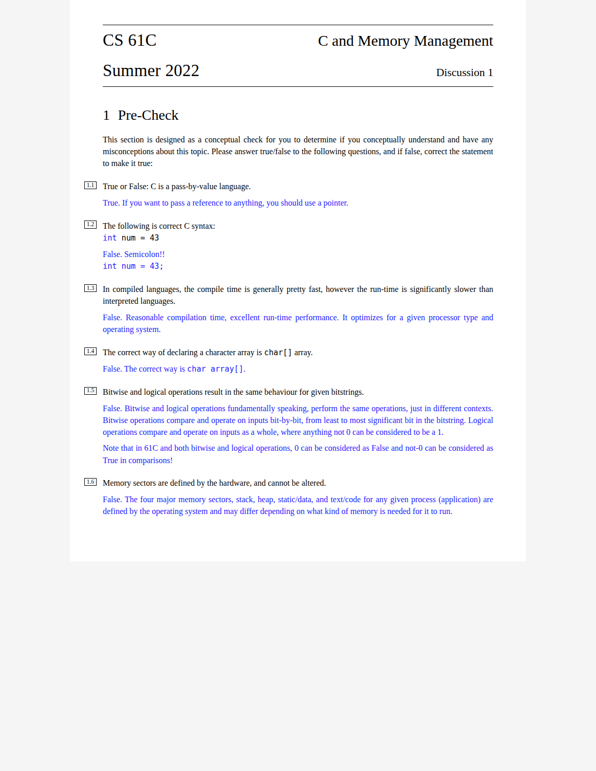| CS 61C | C and Memory Management |
| Summer 2022 | Discussion 1 |
1 Pre-Check
This section is designed as a conceptual check for you to determine if you conceptually understand and have any misconceptions about this topic. Please answer true/false to the following questions, and if false, correct the statement to make it true:
1.1
True or False: C is a pass-by-value language.
True. If you want to pass a reference to anything, you should use a pointer.
1.2
The following is correct C syntax:
int num = 43
False. Semicolon!!
int num = 43;
1.3
In compiled languages, the compile time is generally pretty fast, however the run-time is significantly slower than interpreted languages.
False. Reasonable compilation time, excellent run-time performance. It optimizes for a given processor type and operating system.
1.4
The correct way of declaring a character array is char[] array.
False. The correct way is char array[].
1.5
Bitwise and logical operations result in the same behaviour for given bitstrings.
False. Bitwise and logical operations fundamentally speaking, perform the same operations, just in different contexts. Bitwise operations compare and operate on inputs bit-by-bit, from least to most significant bit in the bitstring. Logical operations compare and operate on inputs as a whole, where anything not 0 can be considered to be a 1.
Note that in 61C and both bitwise and logical operations, 0 can be considered as False and not-0 can be considered as True in comparisons!
1.6
Memory sectors are defined by the hardware, and cannot be altered.
False. The four major memory sectors, stack, heap, static/data, and text/code for any given process (application) are defined by the operating system and may differ depending on what kind of memory is needed for it to run.